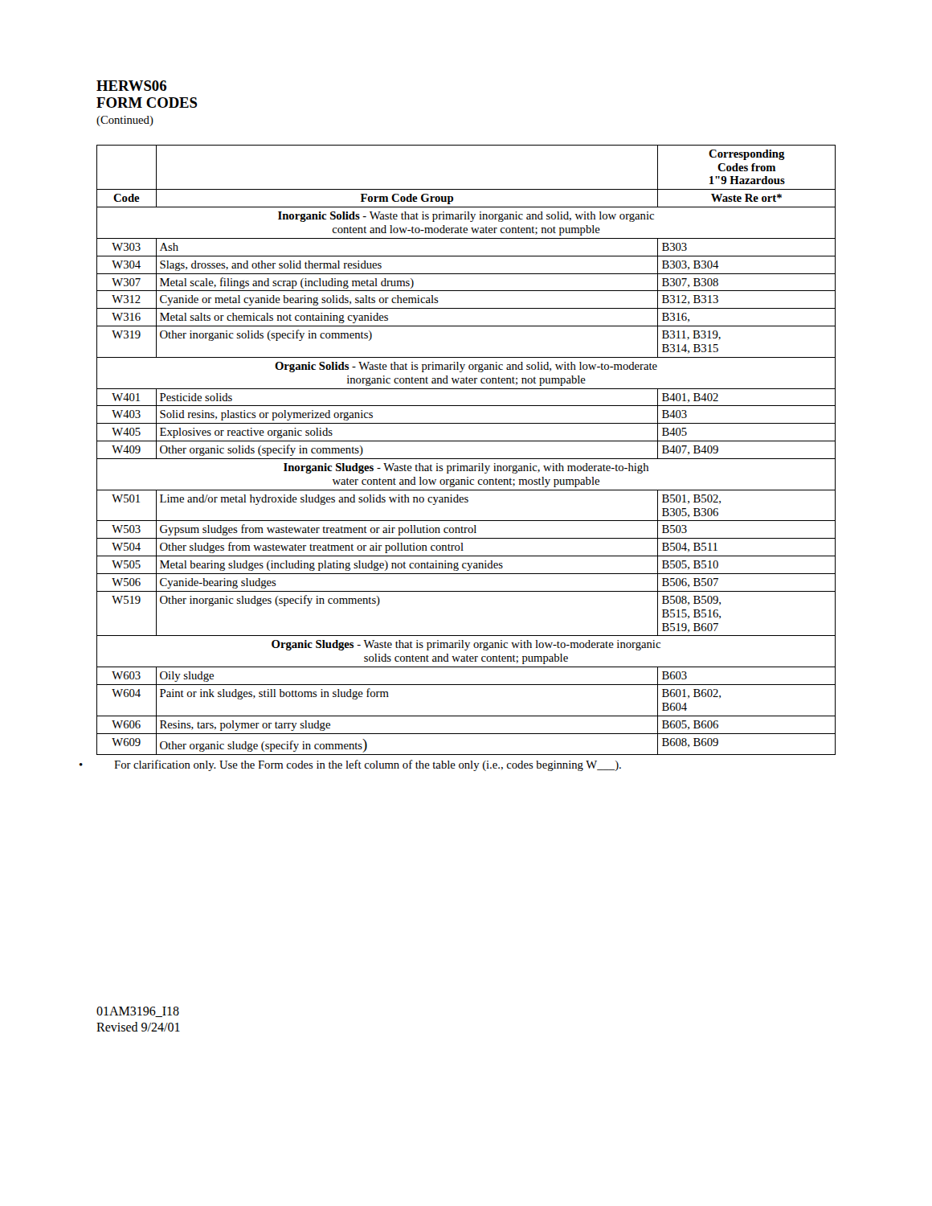HERWS06
FORM CODES
(Continued)
| | | Corresponding Codes from 1"9 Hazardous |
| --- | --- | --- |
| Code | Form Code Group | Waste Re ort* |
| Inorganic Solids - Waste that is primarily inorganic and solid, with low organic content and low-to-moderate water content; not pumpble |
| W303 | Ash | B303 |
| W304 | Slags, drosses, and other solid thermal residues | B303, B304 |
| W307 | Metal scale, filings and scrap (including metal drums) | B307, B308 |
| W312 | Cyanide or metal cyanide bearing solids, salts or chemicals | B312, B313 |
| W316 | Metal salts or chemicals not containing cyanides | B316, |
| W319 | Other inorganic solids (specify in comments) | B311, B319, B314, B315 |
| Organic Solids - Waste that is primarily organic and solid, with low-to-moderate inorganic content and water content; not pumpable |
| W401 | Pesticide solids | B401, B402 |
| W403 | Solid resins, plastics or polymerized organics | B403 |
| W405 | Explosives or reactive organic solids | B405 |
| W409 | Other organic solids (specify in comments) | B407, B409 |
| Inorganic Sludges - Waste that is primarily inorganic, with moderate-to-high water content and low organic content; mostly pumpable |
| W501 | Lime and/or metal hydroxide sludges and solids with no cyanides | B501, B502, B305, B306 |
| W503 | Gypsum sludges from wastewater treatment or air pollution control | B503 |
| W504 | Other sludges from wastewater treatment or air pollution control | B504, B511 |
| W505 | Metal bearing sludges (including plating sludge) not containing cyanides | B505, B510 |
| W506 | Cyanide-bearing sludges | B506, B507 |
| W519 | Other inorganic sludges (specify in comments) | B508, B509, B515, B516, B519, B607 |
| Organic Sludges - Waste that is primarily organic with low-to-moderate inorganic solids content and water content; pumpable |
| W603 | Oily sludge | B603 |
| W604 | Paint or ink sludges, still bottoms in sludge form | B601, B602, B604 |
| W606 | Resins, tars, polymer or tarry sludge | B605, B606 |
| W609 | Other organic sludge (specify in comments ) | B608, B609 |
•For clarification only. Use the Form codes in the left column of the table only (i.e., codes beginning W___).
01AM3196_I18
Revised 9/24/01